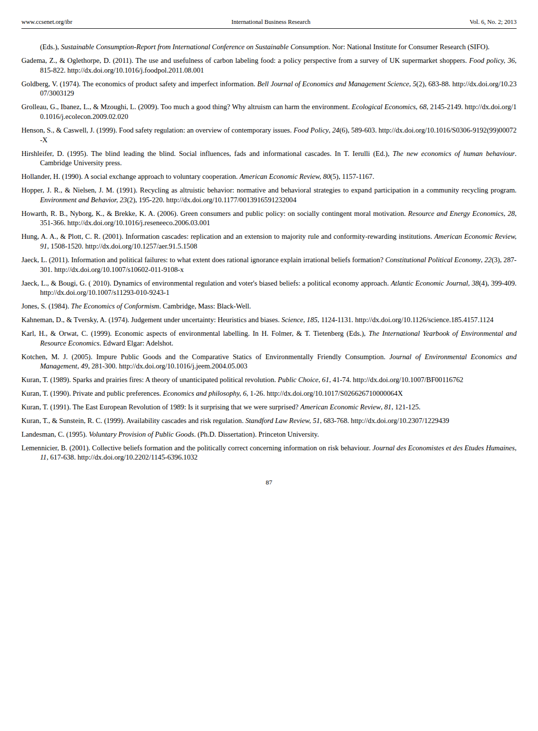www.ccsenet.org/ibr International Business Research Vol. 6, No. 2; 2013
(Eds.), Sustainable Consumption-Report from International Conference on Sustainable Consumption. Nor: National Institute for Consumer Research (SIFO).
Gadema, Z., & Oglethorpe, D. (2011). The use and usefulness of carbon labeling food: a policy perspective from a survey of UK supermarket shoppers. Food policy, 36, 815-822. http://dx.doi.org/10.1016/j.foodpol.2011.08.001
Goldberg, V. (1974). The economics of product safety and imperfect information. Bell Journal of Economics and Management Science, 5(2), 683-88. http://dx.doi.org/10.2307/3003129
Grolleau, G., Ibanez, L., & Mzoughi, L. (2009). Too much a good thing? Why altruism can harm the environment. Ecological Economics, 68, 2145-2149. http://dx.doi.org/10.1016/j.ecolecon.2009.02.020
Henson, S., & Caswell, J. (1999). Food safety regulation: an overview of contemporary issues. Food Policy, 24(6), 589-603. http://dx.doi.org/10.1016/S0306-9192(99)00072-X
Hirshleifer, D. (1995). The blind leading the blind. Social influences, fads and informational cascades. In T. Ierulli (Ed.), The new economics of human behaviour. Cambridge University press.
Hollander, H. (1990). A social exchange approach to voluntary cooperation. American Economic Review, 80(5), 1157-1167.
Hopper, J. R., & Nielsen, J. M. (1991). Recycling as altruistic behavior: normative and behavioral strategies to expand participation in a community recycling program. Environment and Behavior, 23(2), 195-220. http://dx.doi.org/10.1177/0013916591232004
Howarth, R. B., Nyborg, K., & Brekke, K. A. (2006). Green consumers and public policy: on socially contingent moral motivation. Resource and Energy Economics, 28, 351-366. http://dx.doi.org/10.1016/j.reseneeco.2006.03.001
Hung, A. A., & Plott, C. R. (2001). Information cascades: replication and an extension to majority rule and conformity-rewarding institutions. American Economic Review, 91, 1508-1520. http://dx.doi.org/10.1257/aer.91.5.1508
Jaeck, L. (2011). Information and political failures: to what extent does rational ignorance explain irrational beliefs formation? Constitutional Political Economy, 22(3), 287-301. http://dx.doi.org/10.1007/s10602-011-9108-x
Jaeck, L., & Bougi, G. ( 2010). Dynamics of environmental regulation and voter's biased beliefs: a political economy approach. Atlantic Economic Journal, 38(4), 399-409. http://dx.doi.org/10.1007/s11293-010-9243-1
Jones, S. (1984). The Economics of Conformism. Cambridge, Mass: Black-Well.
Kahneman, D., & Tversky, A. (1974). Judgement under uncertainty: Heuristics and biases. Science, 185, 1124-1131. http://dx.doi.org/10.1126/science.185.4157.1124
Karl, H., & Orwat, C. (1999). Economic aspects of environmental labelling. In H. Folmer, & T. Tietenberg (Eds.), The International Yearbook of Environmental and Resource Economics. Edward Elgar: Adelshot.
Kotchen, M. J. (2005). Impure Public Goods and the Comparative Statics of Environmentally Friendly Consumption. Journal of Environmental Economics and Management, 49, 281-300. http://dx.doi.org/10.1016/j.jeem.2004.05.003
Kuran, T. (1989). Sparks and prairies fires: A theory of unanticipated political revolution. Public Choice, 61, 41-74. http://dx.doi.org/10.1007/BF00116762
Kuran, T. (1990). Private and public preferences. Economics and philosophy, 6, 1-26. http://dx.doi.org/10.1017/S026626710000064X
Kuran, T. (1991). The East European Revolution of 1989: Is it surprising that we were surprised? American Economic Review, 81, 121-125.
Kuran, T., & Sunstein, R. C. (1999). Availability cascades and risk regulation. Standford Law Review, 51, 683-768. http://dx.doi.org/10.2307/1229439
Landesman, C. (1995). Voluntary Provision of Public Goods. (Ph.D. Dissertation). Princeton University.
Lemennicier, B. (2001). Collective beliefs formation and the politically correct concerning information on risk behaviour. Journal des Economistes et des Etudes Humaines, 11, 617-638. http://dx.doi.org/10.2202/1145-6396.1032
87